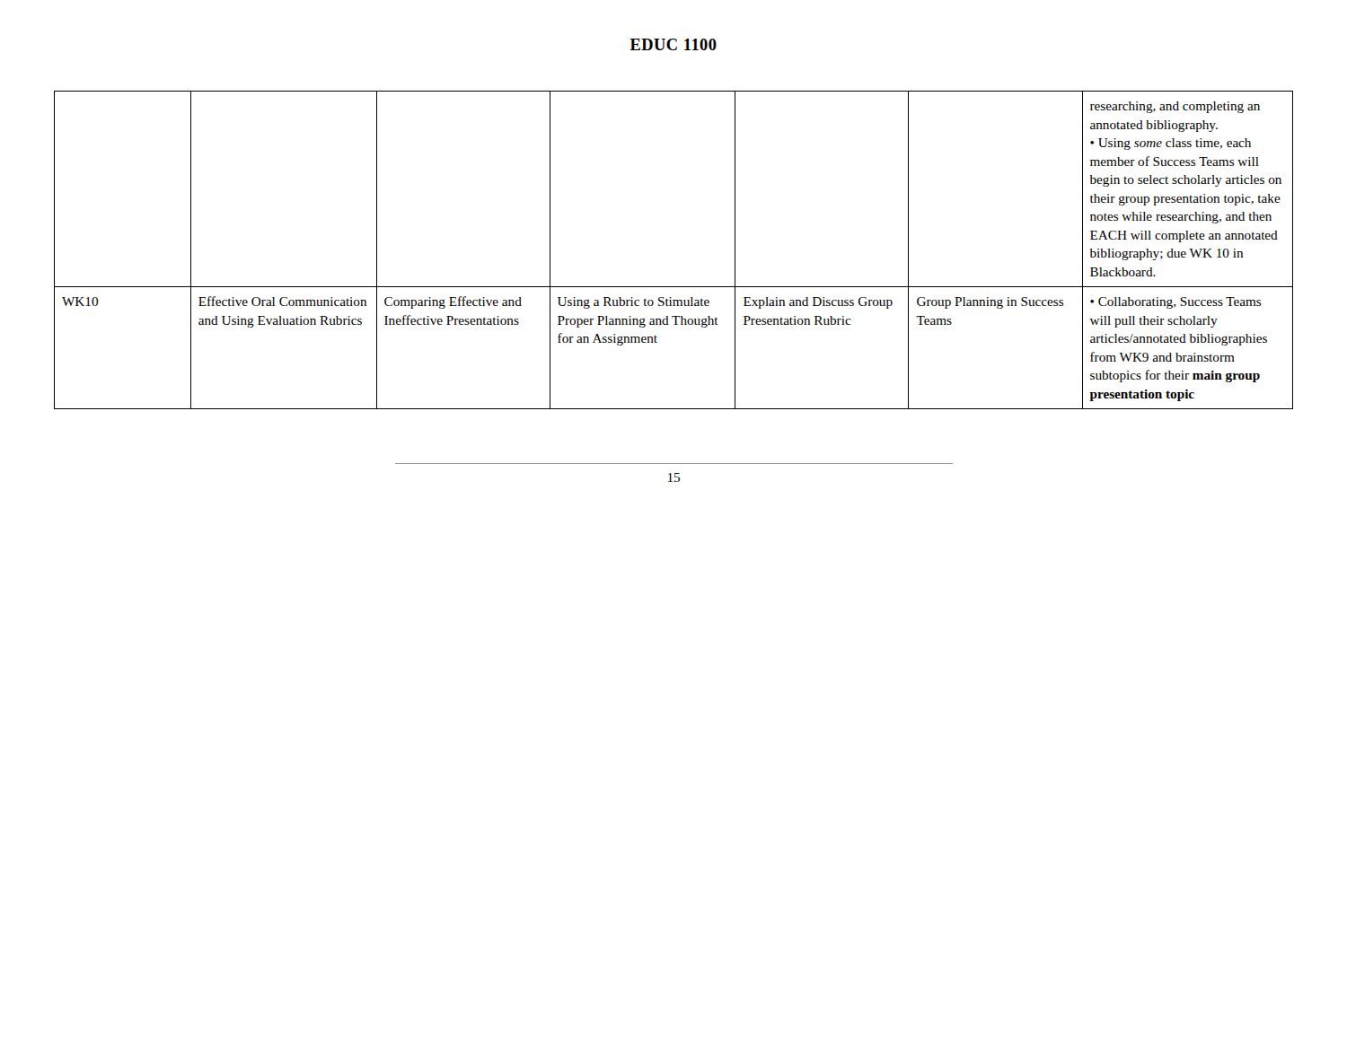EDUC 1100
| | | | | | | researching, and completing an annotated bibliography. • Using some class time, each member of Success Teams will begin to select scholarly articles on their group presentation topic, take notes while researching, and then EACH will complete an annotated bibliography; due WK 10 in Blackboard. |
| WK10 | Effective Oral Communication and Using Evaluation Rubrics | Comparing Effective and Ineffective Presentations | Using a Rubric to Stimulate Proper Planning and Thought for an Assignment | Explain and Discuss Group Presentation Rubric | Group Planning in Success Teams | • Collaborating, Success Teams will pull their scholarly articles/annotated bibliographies from WK9 and brainstorm subtopics for their main group presentation topic |
15